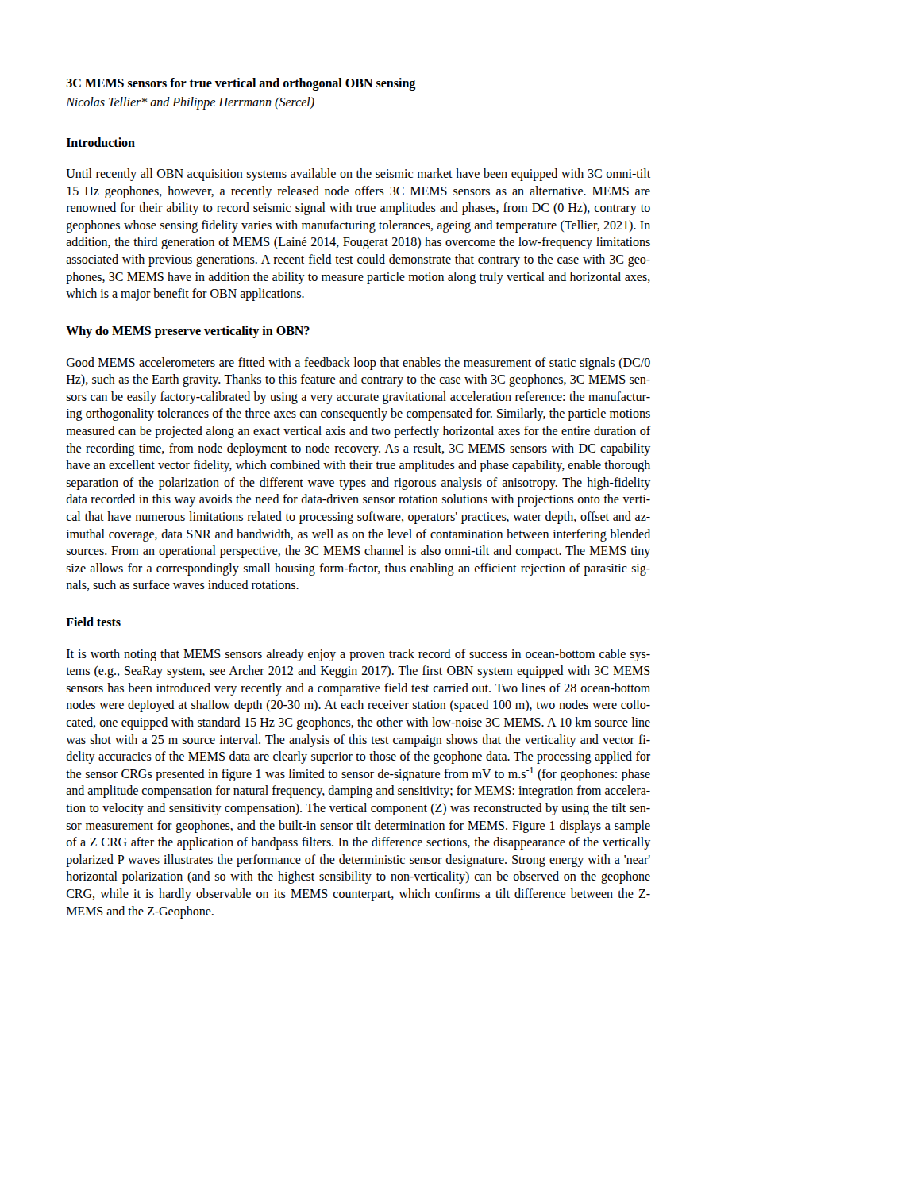3C MEMS sensors for true vertical and orthogonal OBN sensing
Nicolas Tellier* and Philippe Herrmann (Sercel)
Introduction
Until recently all OBN acquisition systems available on the seismic market have been equipped with 3C omni-tilt 15 Hz geophones, however, a recently released node offers 3C MEMS sensors as an alternative. MEMS are renowned for their ability to record seismic signal with true amplitudes and phases, from DC (0 Hz), contrary to geophones whose sensing fidelity varies with manufacturing tolerances, ageing and temperature (Tellier, 2021). In addition, the third generation of MEMS (Lainé 2014, Fougerat 2018) has overcome the low-frequency limitations associated with previous generations. A recent field test could demonstrate that contrary to the case with 3C geophones, 3C MEMS have in addition the ability to measure particle motion along truly vertical and horizontal axes, which is a major benefit for OBN applications.
Why do MEMS preserve verticality in OBN?
Good MEMS accelerometers are fitted with a feedback loop that enables the measurement of static signals (DC/0 Hz), such as the Earth gravity. Thanks to this feature and contrary to the case with 3C geophones, 3C MEMS sensors can be easily factory-calibrated by using a very accurate gravitational acceleration reference: the manufacturing orthogonality tolerances of the three axes can consequently be compensated for. Similarly, the particle motions measured can be projected along an exact vertical axis and two perfectly horizontal axes for the entire duration of the recording time, from node deployment to node recovery. As a result, 3C MEMS sensors with DC capability have an excellent vector fidelity, which combined with their true amplitudes and phase capability, enable thorough separation of the polarization of the different wave types and rigorous analysis of anisotropy. The high-fidelity data recorded in this way avoids the need for data-driven sensor rotation solutions with projections onto the vertical that have numerous limitations related to processing software, operators' practices, water depth, offset and azimuthal coverage, data SNR and bandwidth, as well as on the level of contamination between interfering blended sources. From an operational perspective, the 3C MEMS channel is also omni-tilt and compact. The MEMS tiny size allows for a correspondingly small housing form-factor, thus enabling an efficient rejection of parasitic signals, such as surface waves induced rotations.
Field tests
It is worth noting that MEMS sensors already enjoy a proven track record of success in ocean-bottom cable systems (e.g., SeaRay system, see Archer 2012 and Keggin 2017). The first OBN system equipped with 3C MEMS sensors has been introduced very recently and a comparative field test carried out. Two lines of 28 ocean-bottom nodes were deployed at shallow depth (20-30 m). At each receiver station (spaced 100 m), two nodes were collocated, one equipped with standard 15 Hz 3C geophones, the other with low-noise 3C MEMS. A 10 km source line was shot with a 25 m source interval. The analysis of this test campaign shows that the verticality and vector fidelity accuracies of the MEMS data are clearly superior to those of the geophone data. The processing applied for the sensor CRGs presented in figure 1 was limited to sensor de-signature from mV to m.s-1 (for geophones: phase and amplitude compensation for natural frequency, damping and sensitivity; for MEMS: integration from acceleration to velocity and sensitivity compensation). The vertical component (Z) was reconstructed by using the tilt sensor measurement for geophones, and the built-in sensor tilt determination for MEMS. Figure 1 displays a sample of a Z CRG after the application of bandpass filters. In the difference sections, the disappearance of the vertically polarized P waves illustrates the performance of the deterministic sensor designature. Strong energy with a 'near' horizontal polarization (and so with the highest sensibility to non-verticality) can be observed on the geophone CRG, while it is hardly observable on its MEMS counterpart, which confirms a tilt difference between the Z-MEMS and the Z-Geophone.